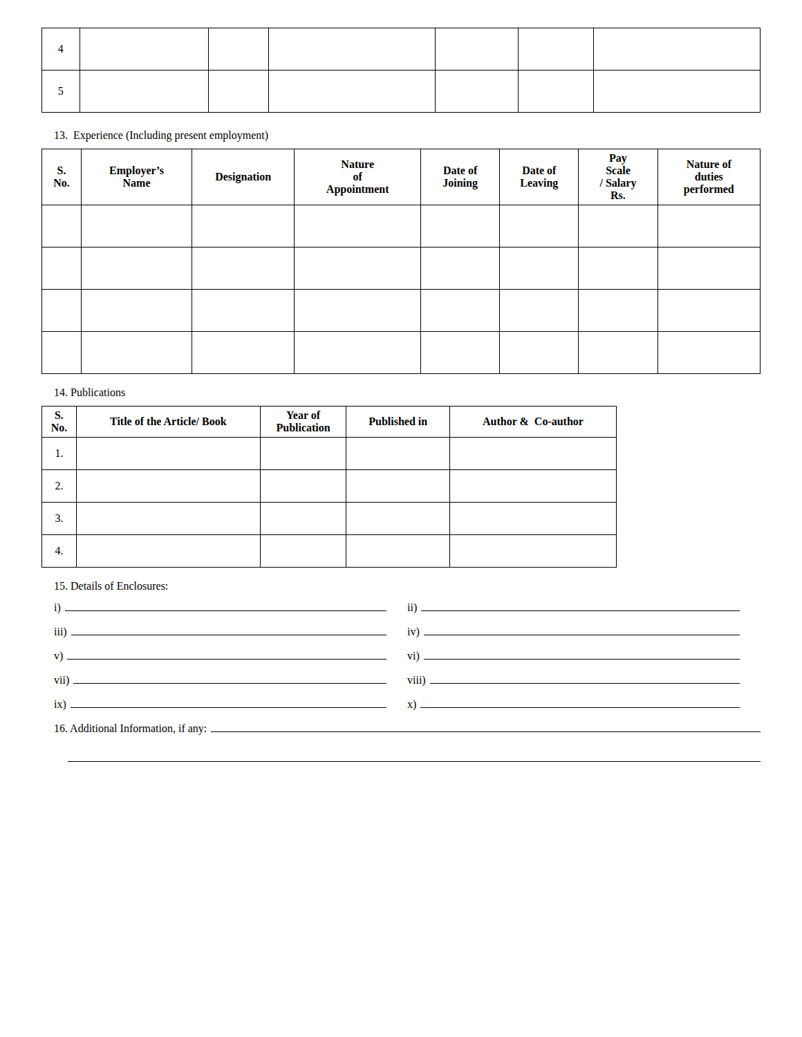| 4 | | | | | | |
| 5 | | | | | | |
13. Experience (Including present employment)
| S. No. | Employer’s Name | Designation | Nature of Appointment | Date of Joining | Date of Leaving | Pay Scale / Salary Rs. | Nature of duties performed |
| --- | --- | --- | --- | --- | --- | --- | --- |
14. Publications
| S. No. | Title of the Article/ Book | Year of Publication | Published in | Author & Co-author |
| --- | --- | --- | --- | --- |
| 1. | | | | |
| 2. | | | | |
| 3. | | | | |
| 4. | | | | |
15. Details of Enclosures:
i)
ii)
iii)
iv)
v)
vi)
vii)
viii)
ix)
x)
16. Additional Information, if any: